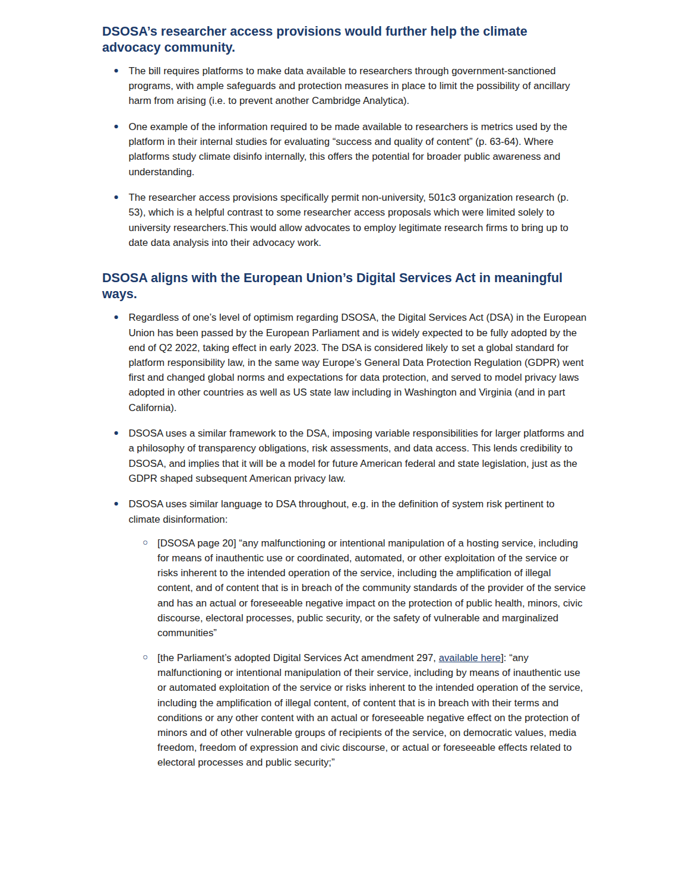DSOSA’s researcher access provisions would further help the climate advocacy community.
The bill requires platforms to make data available to researchers through government-sanctioned programs, with ample safeguards and protection measures in place to limit the possibility of ancillary harm from arising (i.e. to prevent another Cambridge Analytica).
One example of the information required to be made available to researchers is metrics used by the platform in their internal studies for evaluating “success and quality of content” (p. 63-64). Where platforms study climate disinfo internally, this offers the potential for broader public awareness and understanding.
The researcher access provisions specifically permit non-university, 501c3 organization research (p. 53), which is a helpful contrast to some researcher access proposals which were limited solely to university researchers.This would allow advocates to employ legitimate research firms to bring up to date data analysis into their advocacy work.
DSOSA aligns with the European Union’s Digital Services Act in meaningful ways.
Regardless of one’s level of optimism regarding DSOSA, the Digital Services Act (DSA) in the European Union has been passed by the European Parliament and is widely expected to be fully adopted by the end of Q2 2022, taking effect in early 2023. The DSA is considered likely to set a global standard for platform responsibility law, in the same way Europe’s General Data Protection Regulation (GDPR) went first and changed global norms and expectations for data protection, and served to model privacy laws adopted in other countries as well as US state law including in Washington and Virginia (and in part California).
DSOSA uses a similar framework to the DSA, imposing variable responsibilities for larger platforms and a philosophy of transparency obligations, risk assessments, and data access. This lends credibility to DSOSA, and implies that it will be a model for future American federal and state legislation, just as the GDPR shaped subsequent American privacy law.
DSOSA uses similar language to DSA throughout, e.g. in the definition of system risk pertinent to climate disinformation:
[DSOSA page 20] “any malfunctioning or intentional manipulation of a hosting service, including for means of inauthentic use or coordinated, automated, or other exploitation of the service or risks inherent to the intended operation of the service, including the amplification of illegal content, and of content that is in breach of the community standards of the provider of the service and has an actual or foreseeable negative impact on the protection of public health, minors, civic discourse, electoral processes, public security, or the safety of vulnerable and marginalized communities”
[the Parliament’s adopted Digital Services Act amendment 297, available here]: “any malfunctioning or intentional manipulation of their service, including by means of inauthentic use or automated exploitation of the service or risks inherent to the intended operation of the service, including the amplification of illegal content, of content that is in breach with their terms and conditions or any other content with an actual or foreseeable negative effect on the protection of minors and of other vulnerable groups of recipients of the service, on democratic values, media freedom, freedom of expression and civic discourse, or actual or foreseeable effects related to electoral processes and public security;”